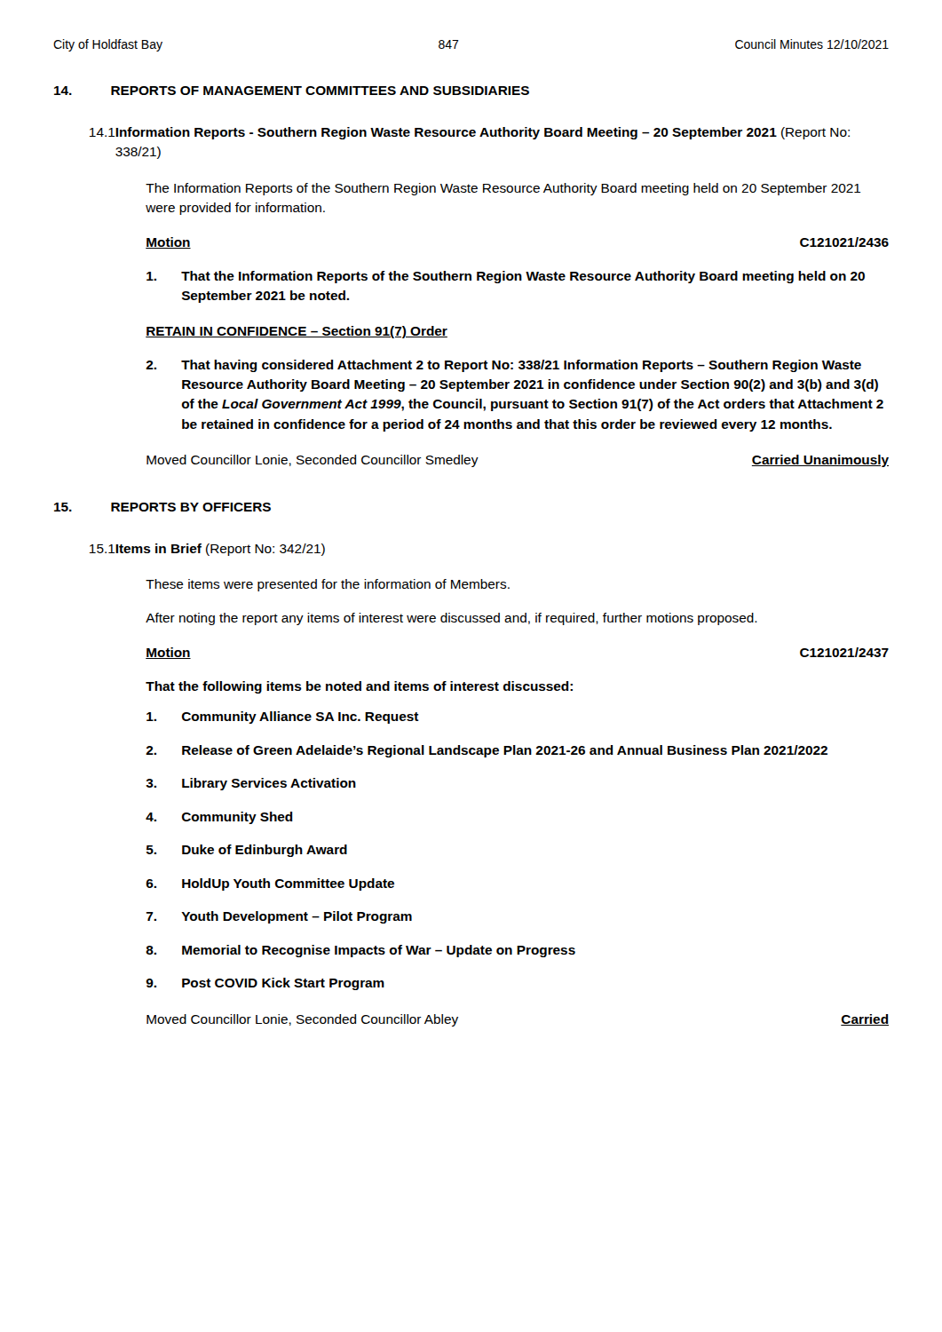City of Holdfast Bay
847
Council Minutes 12/10/2021
14.
REPORTS OF MANAGEMENT COMMITTEES AND SUBSIDIARIES
14.1
Information Reports - Southern Region Waste Resource Authority Board Meeting – 20 September 2021 (Report No: 338/21)
The Information Reports of the Southern Region Waste Resource Authority Board meeting held on 20 September 2021 were provided for information.
Motion C121021/2436
1.
That the Information Reports of the Southern Region Waste Resource Authority Board meeting held on 20 September 2021 be noted.
RETAIN IN CONFIDENCE – Section 91(7) Order
2.
That having considered Attachment 2 to Report No: 338/21 Information Reports – Southern Region Waste Resource Authority Board Meeting – 20 September 2021 in confidence under Section 90(2) and 3(b) and 3(d) of the Local Government Act 1999, the Council, pursuant to Section 91(7) of the Act orders that Attachment 2 be retained in confidence for a period of 24 months and that this order be reviewed every 12 months.
Moved Councillor Lonie, Seconded Councillor Smedley Carried Unanimously
15.
REPORTS BY OFFICERS
15.1
Items in Brief (Report No: 342/21)
These items were presented for the information of Members.
After noting the report any items of interest were discussed and, if required, further motions proposed.
Motion C121021/2437
That the following items be noted and items of interest discussed:
1.
Community Alliance SA Inc. Request
2.
Release of Green Adelaide’s Regional Landscape Plan 2021-26 and Annual Business Plan 2021/2022
3.
Library Services Activation
4.
Community Shed
5.
Duke of Edinburgh Award
6.
HoldUp Youth Committee Update
7.
Youth Development – Pilot Program
8.
Memorial to Recognise Impacts of War – Update on Progress
9.
Post COVID Kick Start Program
Moved Councillor Lonie, Seconded Councillor Abley Carried